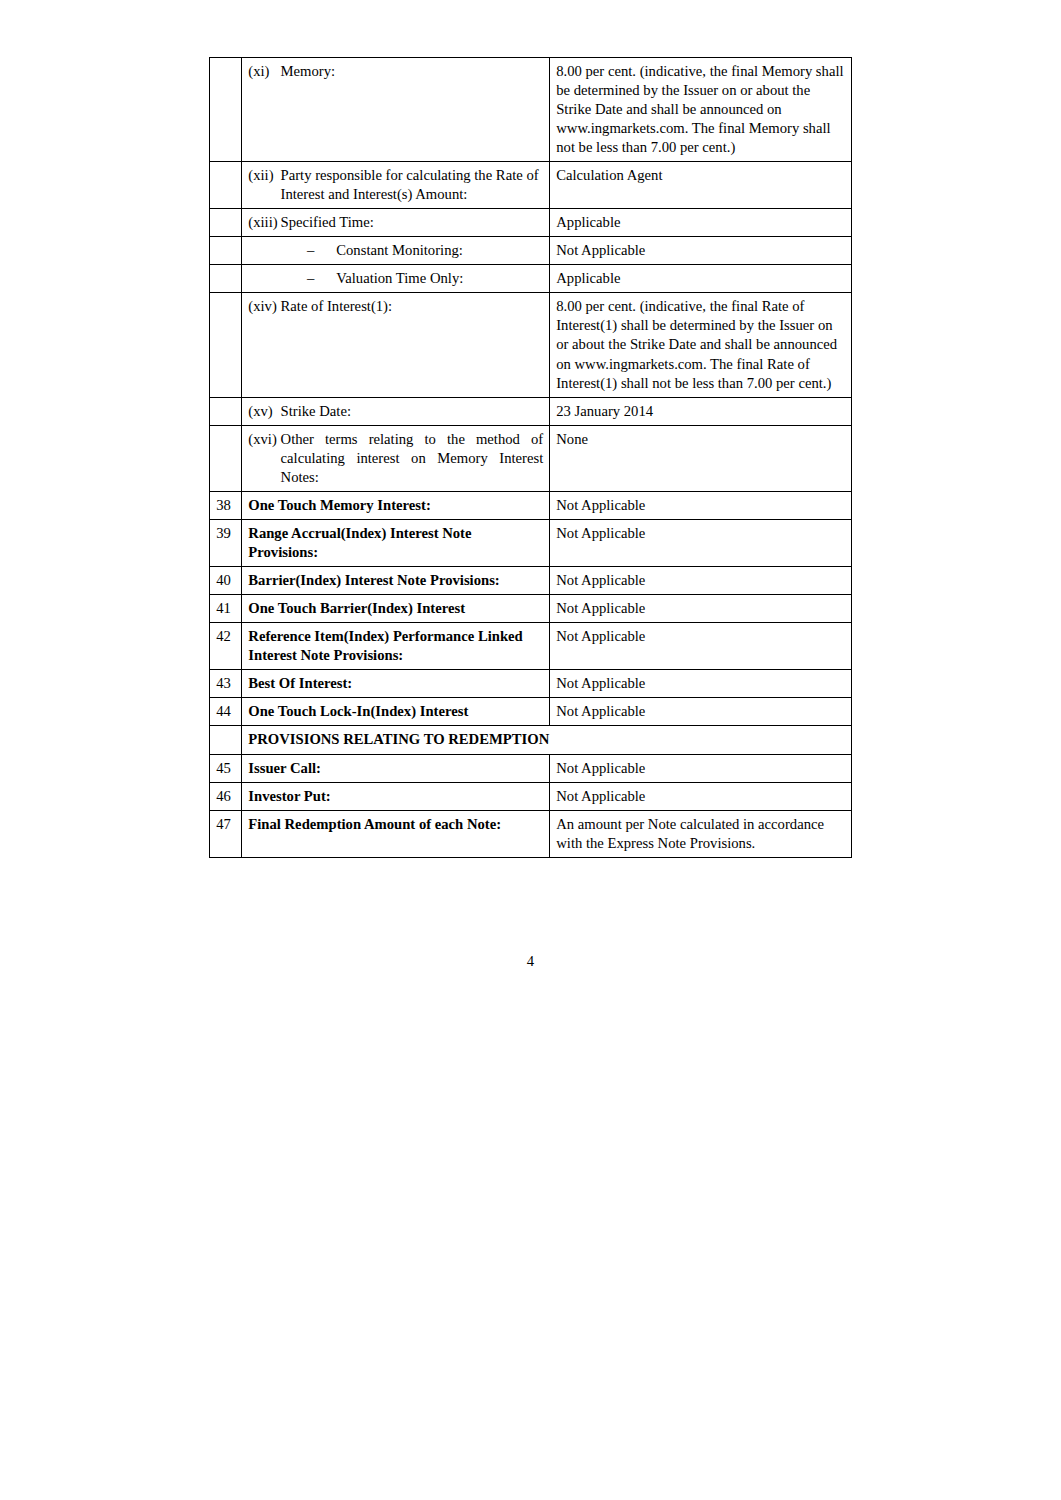| | (xi) Memory: | 8.00 per cent. (indicative, the final Memory shall be determined by the Issuer on or about the Strike Date and shall be announced on www.ingmarkets.com. The final Memory shall not be less than 7.00 per cent.) |
| | (xii) Party responsible for calculating the Rate of Interest and Interest(s) Amount: | Calculation Agent |
| | (xiii) Specified Time: | Applicable |
| | – Constant Monitoring: | Not Applicable |
| | – Valuation Time Only: | Applicable |
| | (xiv) Rate of Interest(1): | 8.00 per cent. (indicative, the final Rate of Interest(1) shall be determined by the Issuer on or about the Strike Date and shall be announced on www.ingmarkets.com. The final Rate of Interest(1) shall not be less than 7.00 per cent.) |
| | (xv) Strike Date: | 23 January 2014 |
| | (xvi) Other terms relating to the method of calculating interest on Memory Interest Notes: | None |
| 38 | One Touch Memory Interest: | Not Applicable |
| 39 | Range Accrual(Index) Interest Note Provisions: | Not Applicable |
| 40 | Barrier(Index) Interest Note Provisions: | Not Applicable |
| 41 | One Touch Barrier(Index) Interest | Not Applicable |
| 42 | Reference Item(Index) Performance Linked Interest Note Provisions: | Not Applicable |
| 43 | Best Of Interest: | Not Applicable |
| 44 | One Touch Lock-In(Index) Interest | Not Applicable |
| | PROVISIONS RELATING TO REDEMPTION |
| 45 | Issuer Call: | Not Applicable |
| 46 | Investor Put: | Not Applicable |
| 47 | Final Redemption Amount of each Note: | An amount per Note calculated in accordance with the Express Note Provisions. |
4